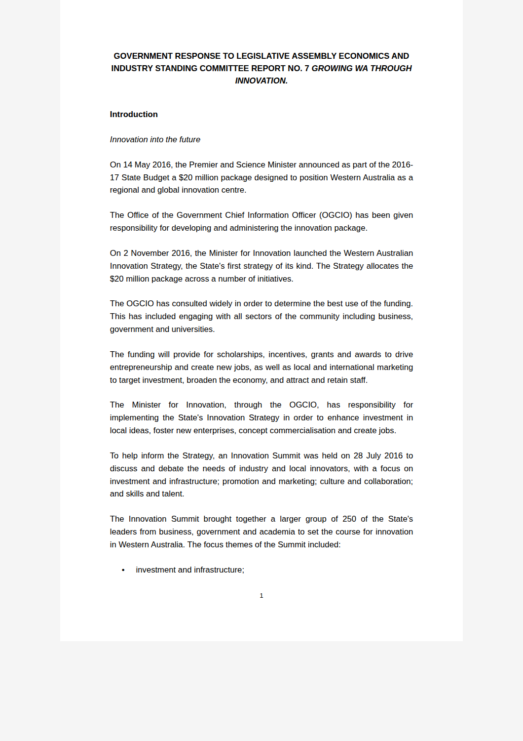Government Response to Legislative Assembly Economics and Industry Standing Committee Report No. 7 Growing WA Through Innovation.
Introduction
Innovation into the future
On 14 May 2016, the Premier and Science Minister announced as part of the 2016-17 State Budget a $20 million package designed to position Western Australia as a regional and global innovation centre.
The Office of the Government Chief Information Officer (OGCIO) has been given responsibility for developing and administering the innovation package.
On 2 November 2016, the Minister for Innovation launched the Western Australian Innovation Strategy, the State's first strategy of its kind. The Strategy allocates the $20 million package across a number of initiatives.
The OGCIO has consulted widely in order to determine the best use of the funding. This has included engaging with all sectors of the community including business, government and universities.
The funding will provide for scholarships, incentives, grants and awards to drive entrepreneurship and create new jobs, as well as local and international marketing to target investment, broaden the economy, and attract and retain staff.
The Minister for Innovation, through the OGCIO, has responsibility for implementing the State's Innovation Strategy in order to enhance investment in local ideas, foster new enterprises, concept commercialisation and create jobs.
To help inform the Strategy, an Innovation Summit was held on 28 July 2016 to discuss and debate the needs of industry and local innovators, with a focus on investment and infrastructure; promotion and marketing; culture and collaboration; and skills and talent.
The Innovation Summit brought together a larger group of 250 of the State's leaders from business, government and academia to set the course for innovation in Western Australia. The focus themes of the Summit included:
investment and infrastructure;
1